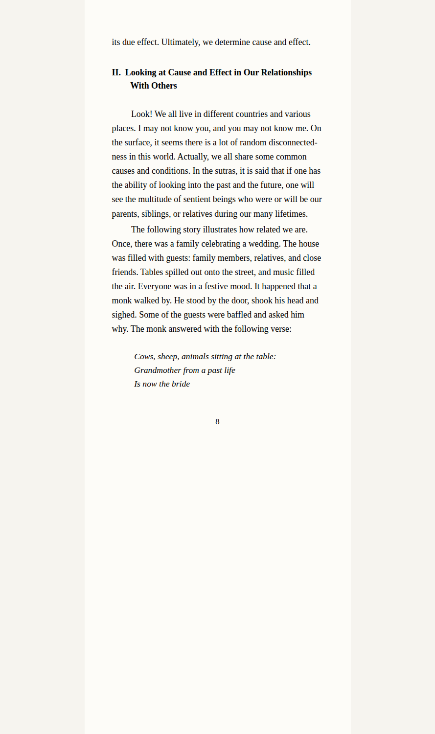its due effect. Ultimately, we determine cause and effect.
II. Looking at Cause and Effect in Our Relationships With Others
Look! We all live in different countries and various places. I may not know you, and you may not know me. On the surface, it seems there is a lot of random disconnectedness in this world. Actually, we all share some common causes and conditions. In the sutras, it is said that if one has the ability of looking into the past and the future, one will see the multitude of sentient beings who were or will be our parents, siblings, or relatives during our many lifetimes.
The following story illustrates how related we are. Once, there was a family celebrating a wedding. The house was filled with guests: family members, relatives, and close friends. Tables spilled out onto the street, and music filled the air. Everyone was in a festive mood. It happened that a monk walked by. He stood by the door, shook his head and sighed. Some of the guests were baffled and asked him why. The monk answered with the following verse:
Cows, sheep, animals sitting at the table:
Grandmother from a past life
Is now the bride
8